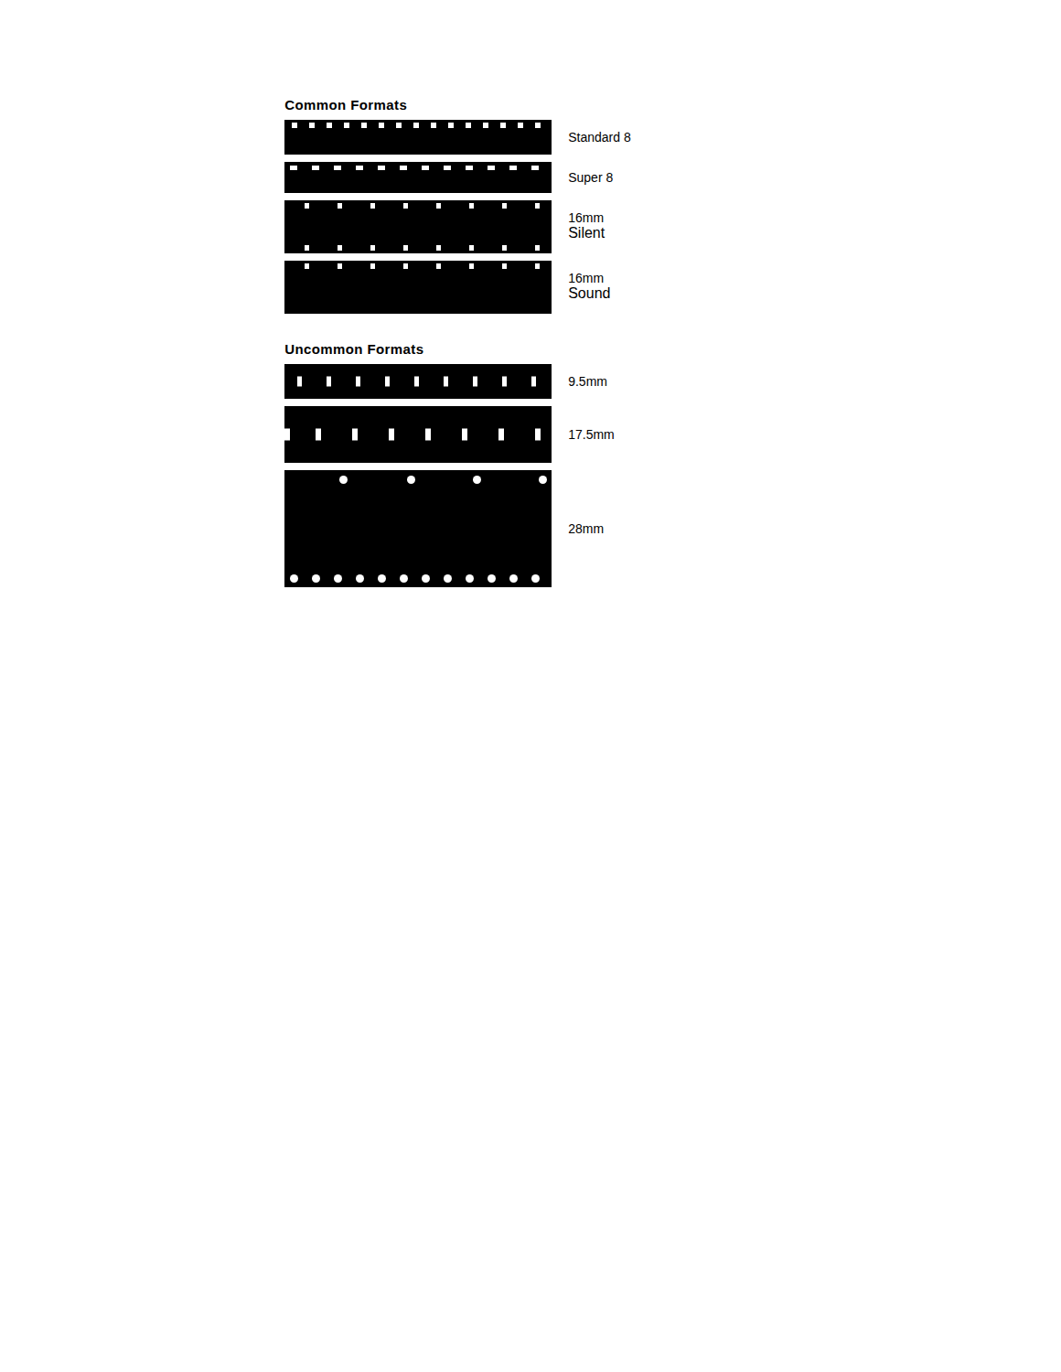Common Formats
Standard 8
Super 8
16mm
Silent
16mm
Sound
Uncommon Formats
9.5mm
17.5mm
28mm